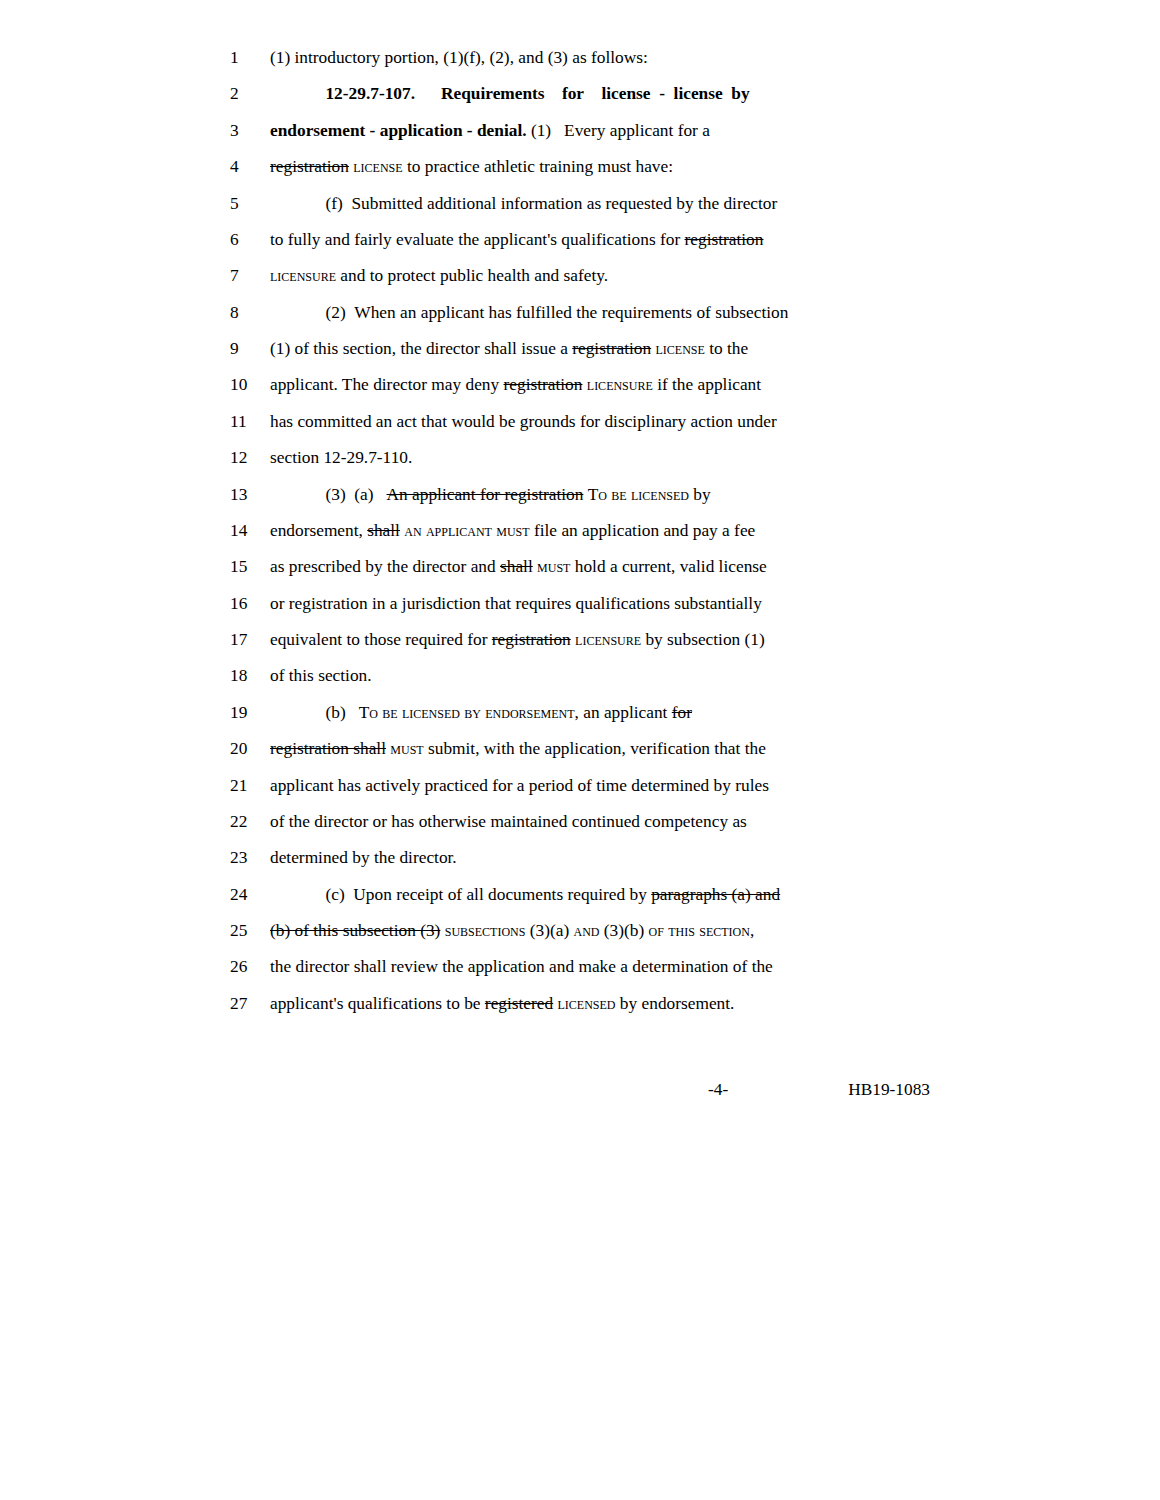1
(1) introductory portion, (1)(f), (2), and (3) as follows:
2
12-29.7-107. Requirements for license - license by
3
endorsement - application - denial. (1) Every applicant for a
4
registration license to practice athletic training must have:
5
(f) Submitted additional information as requested by the director
6
to fully and fairly evaluate the applicant's qualifications for registration
7
licensure and to protect public health and safety.
8
(2) When an applicant has fulfilled the requirements of subsection
9
(1) of this section, the director shall issue a registration license to the
10
applicant. The director may deny registration licensure if the applicant
11
has committed an act that would be grounds for disciplinary action under
12
section 12-29.7-110.
13
(3) (a) An applicant for registration To be licensed by
14
endorsement, shall an applicant must file an application and pay a fee
15
as prescribed by the director and shall must hold a current, valid license
16
or registration in a jurisdiction that requires qualifications substantially
17
equivalent to those required for registration licensure by subsection (1)
18
of this section.
19
(b) To be licensed by endorsement, an applicant for
20
registration shall must submit, with the application, verification that the
21
applicant has actively practiced for a period of time determined by rules
22
of the director or has otherwise maintained continued competency as
23
determined by the director.
24
(c) Upon receipt of all documents required by paragraphs (a) and
25
(b) of this subsection (3) subsections (3)(a) and (3)(b) of this section,
26
the director shall review the application and make a determination of the
27
applicant's qualifications to be registered licensed by endorsement.
-4-HB19-1083